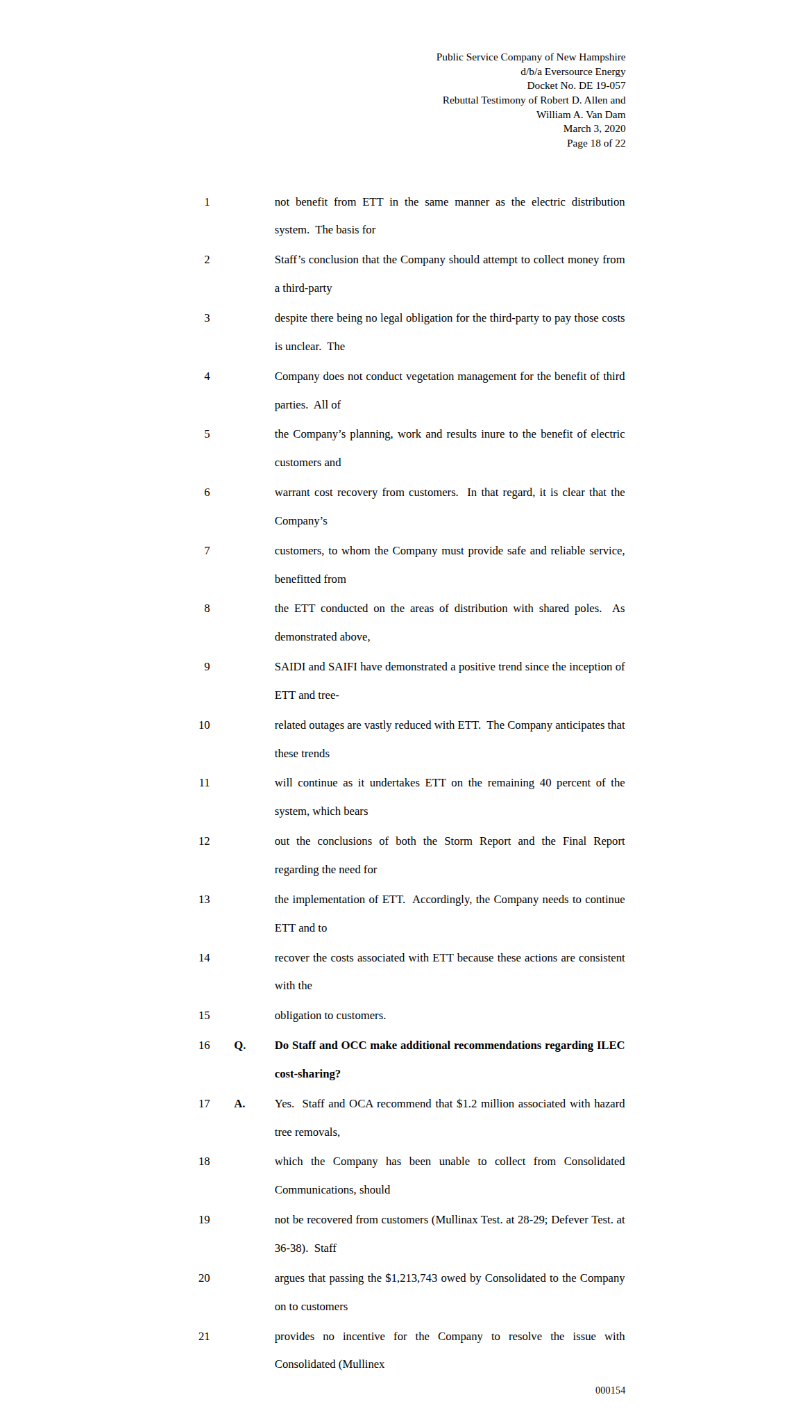Public Service Company of New Hampshire
d/b/a Eversource Energy
Docket No. DE 19-057
Rebuttal Testimony of Robert D. Allen and
William A. Van Dam
March 3, 2020
Page 18 of 22
| 1 | | not benefit from ETT in the same manner as the electric distribution system. The basis for |
| 2 | | Staff’s conclusion that the Company should attempt to collect money from a third-party |
| 3 | | despite there being no legal obligation for the third-party to pay those costs is unclear. The |
| 4 | | Company does not conduct vegetation management for the benefit of third parties. All of |
| 5 | | the Company’s planning, work and results inure to the benefit of electric customers and |
| 6 | | warrant cost recovery from customers. In that regard, it is clear that the Company’s |
| 7 | | customers, to whom the Company must provide safe and reliable service, benefitted from |
| 8 | | the ETT conducted on the areas of distribution with shared poles. As demonstrated above, |
| 9 | | SAIDI and SAIFI have demonstrated a positive trend since the inception of ETT and tree- |
| 10 | | related outages are vastly reduced with ETT. The Company anticipates that these trends |
| 11 | | will continue as it undertakes ETT on the remaining 40 percent of the system, which bears |
| 12 | | out the conclusions of both the Storm Report and the Final Report regarding the need for |
| 13 | | the implementation of ETT. Accordingly, the Company needs to continue ETT and to |
| 14 | | recover the costs associated with ETT because these actions are consistent with the |
| 15 | | obligation to customers. |
| 16 | Q. | Do Staff and OCC make additional recommendations regarding ILEC cost-sharing? |
| 17 | A. | Yes. Staff and OCA recommend that $1.2 million associated with hazard tree removals, |
| 18 | | which the Company has been unable to collect from Consolidated Communications, should |
| 19 | | not be recovered from customers (Mullinax Test. at 28-29; Defever Test. at 36-38). Staff |
| 20 | | argues that passing the $1,213,743 owed by Consolidated to the Company on to customers |
| 21 | | provides no incentive for the Company to resolve the issue with Consolidated (Mullinex |
000154